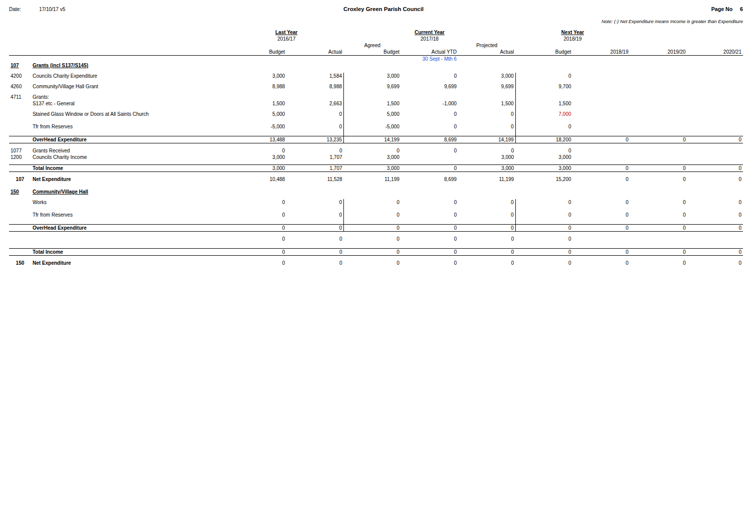Date:
17/10/17 v5
Croxley Green Parish Council
Page No 6
Note: (-) Net Expenditure means Income is greater than Expenditure
| | | Last Year | Current Year | Next Year | | |
| | | 2016/17 | 2017/18 | 2018/19 | | |
| | | | | Agreed | | Projected | | | | |
| | | Budget | Actual | Budget | Actual YTD | Actual | Budget | 2018/19 | 2019/20 | 2020/21 |
| | | | | | 30 Sept - Mth 6 | | | | | |
| 107 | Grants (incl S137/S145) | |
| 4200 | Councils Charity Expenditure | 3,000 | 1,584 | 3,000 | 0 | 3,000 | 0 | | | |
| 4260 | Community/Village Hall Grant | 8,988 | 8,988 | 9,699 | 9,699 | 9,699 | 9,700 | | | |
| 4711 | Grants: | | | | | |
| | S137 etc - General | 1,500 | 2,663 | 1,500 | -1,000 | 1,500 | 1,500 | | | |
| | Stained Glass Window or Doors at All Saints Church | 5,000 | 0 | 5,000 | 0 | 0 | 7,000 | | | |
| | Tfr from Reserves | -5,000 | 0 | -5,000 | 0 | 0 | 0 | | | |
| | OverHead Expenditure | 13,488 | 13,235 | 14,199 | 8,699 | 14,199 | 18,200 | 0 | 0 | 0 |
| 1077 | Grants Received | 0 | 0 | 0 | 0 | 0 | 0 | | | |
| 1200 | Councils Charity Income | 3,000 | 1,707 | 3,000 | | 3,000 | 3,000 | | | |
| | Total Income | 3,000 | 1,707 | 3,000 | 0 | 3,000 | 3,000 | 0 | 0 | 0 |
| 107 | Net Expenditure | 10,488 | 11,528 | 11,199 | 8,699 | 11,199 | 15,200 | 0 | 0 | 0 |
| 150 | Community/Village Hall | |
| | Works | 0 | 0 | 0 | 0 | 0 | 0 | 0 | 0 | 0 |
| | Tfr from Reserves | 0 | 0 | 0 | 0 | 0 | 0 | 0 | 0 | 0 |
| | OverHead Expenditure | 0 | 0 | 0 | 0 | 0 | 0 | 0 | 0 | 0 |
| | | 0 | 0 | 0 | 0 | 0 | 0 | | | |
| | Total Income | 0 | 0 | 0 | 0 | 0 | 0 | 0 | 0 | 0 |
| 150 | Net Expenditure | 0 | 0 | 0 | 0 | 0 | 0 | 0 | 0 | 0 |